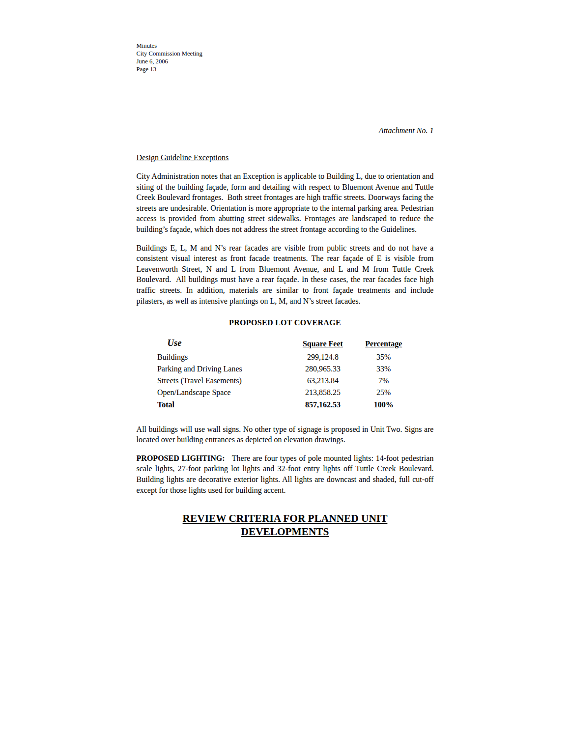Minutes
City Commission Meeting
June 6, 2006
Page 13
Attachment No. 1
Design Guideline Exceptions
City Administration notes that an Exception is applicable to Building L, due to orientation and siting of the building façade, form and detailing with respect to Bluemont Avenue and Tuttle Creek Boulevard frontages. Both street frontages are high traffic streets. Doorways facing the streets are undesirable. Orientation is more appropriate to the internal parking area. Pedestrian access is provided from abutting street sidewalks. Frontages are landscaped to reduce the building’s façade, which does not address the street frontage according to the Guidelines.
Buildings E, L, M and N’s rear facades are visible from public streets and do not have a consistent visual interest as front facade treatments. The rear façade of E is visible from Leavenworth Street, N and L from Bluemont Avenue, and L and M from Tuttle Creek Boulevard. All buildings must have a rear façade. In these cases, the rear facades face high traffic streets. In addition, materials are similar to front façade treatments and include pilasters, as well as intensive plantings on L, M, and N’s street facades.
PROPOSED LOT COVERAGE
| Use | Square Feet | Percentage |
| --- | --- | --- |
| Buildings | 299,124.8 | 35% |
| Parking and Driving Lanes | 280,965.33 | 33% |
| Streets (Travel Easements) | 63,213.84 | 7% |
| Open/Landscape Space | 213,858.25 | 25% |
| Total | 857,162.53 | 100% |
All buildings will use wall signs. No other type of signage is proposed in Unit Two. Signs are located over building entrances as depicted on elevation drawings.
PROPOSED LIGHTING: There are four types of pole mounted lights: 14-foot pedestrian scale lights, 27-foot parking lot lights and 32-foot entry lights off Tuttle Creek Boulevard. Building lights are decorative exterior lights. All lights are downcast and shaded, full cut-off except for those lights used for building accent.
REVIEW CRITERIA FOR PLANNED UNIT
DEVELOPMENTS